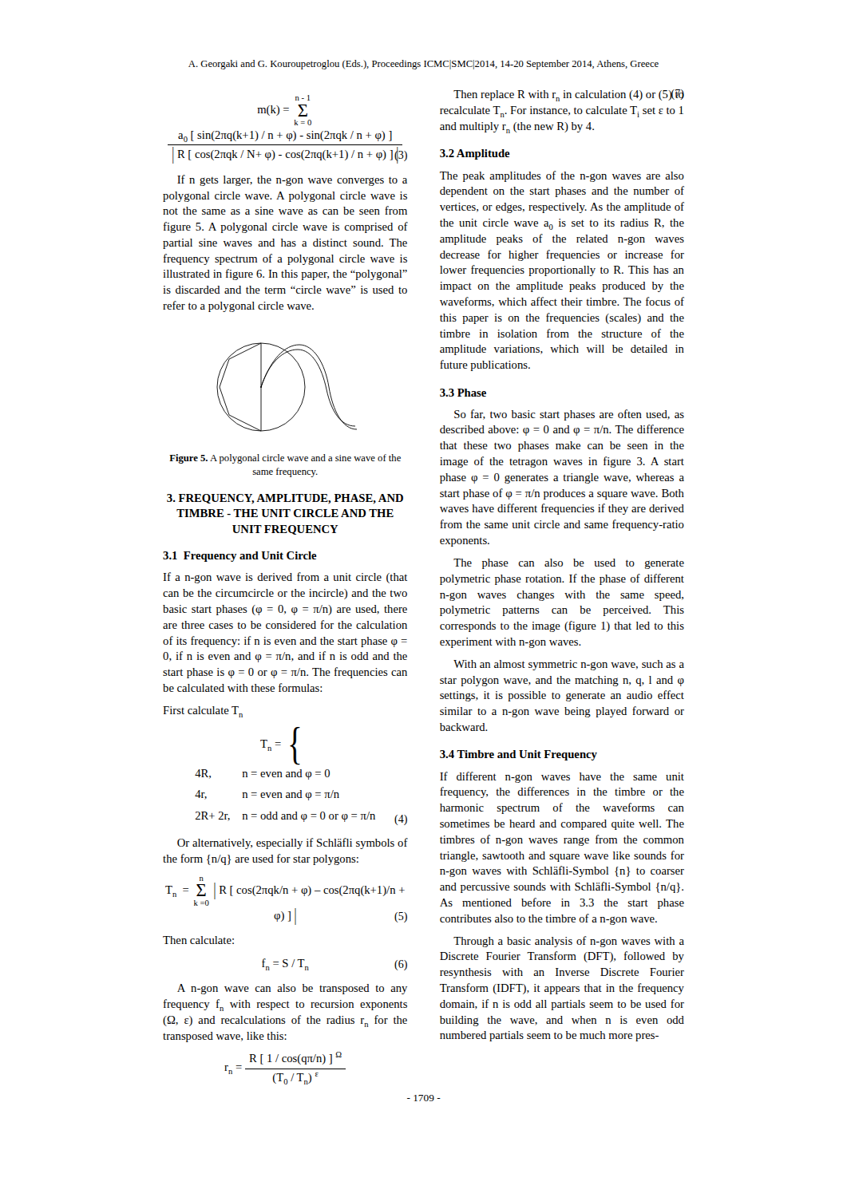A. Georgaki and G. Kouroupetroglou (Eds.), Proceedings ICMC|SMC|2014, 14-20 September 2014, Athens, Greece
m(k) = n - 1 Σk = 0 a0 [ sin(2πq(k+1) / n + φ) - sin(2πqk / n + φ) ] | R [ cos(2πqk / N+ φ) - cos(2πq(k+1) / n + φ) ] | (3)
If n gets larger, the n-gon wave converges to a polygonal circle wave. A polygonal circle wave is not the same as a sine wave as can be seen from figure 5. A polygonal circle wave is comprised of partial sine waves and has a distinct sound. The frequency spectrum of a polygonal circle wave is illustrated in figure 6. In this paper, the “polygonal” is discarded and the term “circle wave” is used to refer to a polygonal circle wave.
Figure 5. A polygonal circle wave and a sine wave of the same frequency.
3. Frequency, Amplitude, Phase, and Timbre - The Unit Circle and the Unit Frequency
3.1 Frequency and Unit Circle
If a n-gon wave is derived from a unit circle (that can be the circumcircle or the incircle) and the two basic start phases (φ = 0, φ = π/n) are used, there are three cases to be considered for the calculation of its frequency: if n is even and the start phase φ = 0, if n is even and φ = π/n, and if n is odd and the start phase is φ = 0 or φ = π/n. The frequencies can be calculated with these formulas:
First calculate Tn
Tn = {
| 4R, | n = even and φ = 0 |
| 4r, | n = even and φ = π/n |
| 2R+ 2r, | n = odd and φ = 0 or φ = π/n |
(4)
Or alternatively, especially if Schläfli symbols of the form {n/q} are used for star polygons:
Tn = nΣk =0 | R [ cos(2πqk/n + φ) – cos(2πq(k+1)/n + φ) ] | (5)
Then calculate:
fn = S / Tn (6)
A n-gon wave can also be transposed to any frequency fn with respect to recursion exponents (Ω, ε) and recalculations of the radius rn for the transposed wave, like this:
rn = R [ 1 / cos(qπ/n) ] Ω (T0 / Tn) ε (7)
Then replace R with rn in calculation (4) or (5) to recalculate Tn. For instance, to calculate Ti set ε to 1 and multiply rn (the new R) by 4.
3.2 Amplitude
The peak amplitudes of the n-gon waves are also dependent on the start phases and the number of vertices, or edges, respectively. As the amplitude of the unit circle wave a0 is set to its radius R, the amplitude peaks of the related n-gon waves decrease for higher frequencies or increase for lower frequencies proportionally to R. This has an impact on the amplitude peaks produced by the waveforms, which affect their timbre. The focus of this paper is on the frequencies (scales) and the timbre in isolation from the structure of the amplitude variations, which will be detailed in future publications.
3.3 Phase
So far, two basic start phases are often used, as described above: φ = 0 and φ = π/n. The difference that these two phases make can be seen in the image of the tetragon waves in figure 3. A start phase φ = 0 generates a triangle wave, whereas a start phase of φ = π/n produces a square wave. Both waves have different frequencies if they are derived from the same unit circle and same frequency-ratio exponents.
The phase can also be used to generate polymetric phase rotation. If the phase of different n-gon waves changes with the same speed, polymetric patterns can be perceived. This corresponds to the image (figure 1) that led to this experiment with n-gon waves.
With an almost symmetric n-gon wave, such as a star polygon wave, and the matching n, q, l and φ settings, it is possible to generate an audio effect similar to a n-gon wave being played forward or backward.
3.4 Timbre and Unit Frequency
If different n-gon waves have the same unit frequency, the differences in the timbre or the harmonic spectrum of the waveforms can sometimes be heard and compared quite well. The timbres of n-gon waves range from the common triangle, sawtooth and square wave like sounds for n-gon waves with Schläfli-Symbol {n} to coarser and percussive sounds with Schläfli-Symbol {n/q}. As mentioned before in 3.3 the start phase contributes also to the timbre of a n-gon wave.
Through a basic analysis of n-gon waves with a Discrete Fourier Transform (DFT), followed by resynthesis with an Inverse Discrete Fourier Transform (IDFT), it appears that in the frequency domain, if n is odd all partials seem to be used for building the wave, and when n is even odd numbered partials seem to be much more pres-
- 1709 -